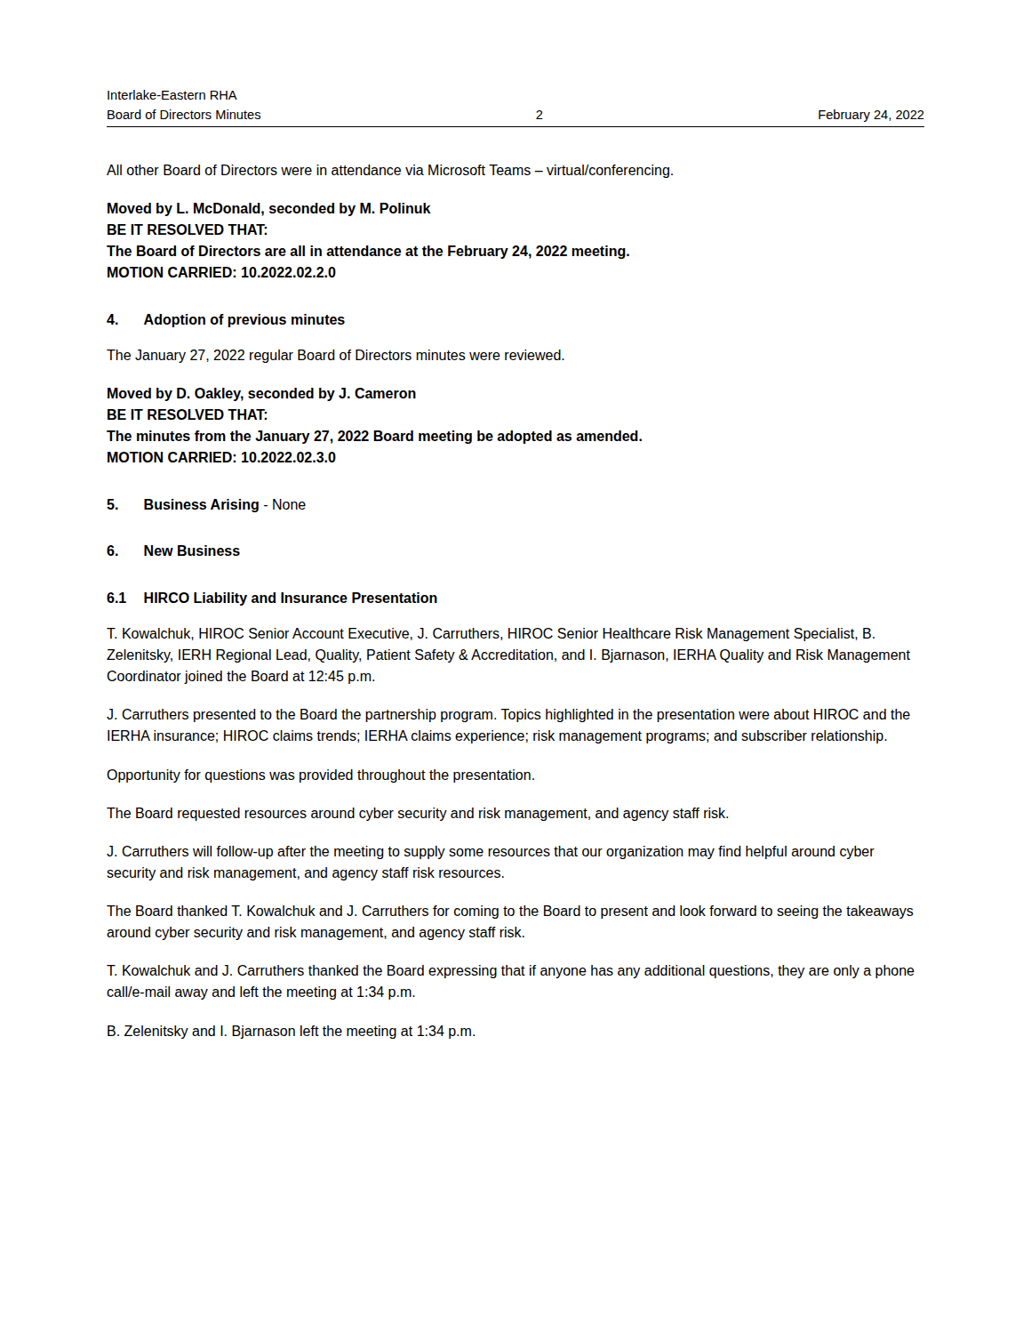Interlake-Eastern RHA
Board of Directors Minutes
2
February 24, 2022
All other Board of Directors were in attendance via Microsoft Teams – virtual/conferencing.
Moved by L. McDonald, seconded by M. Polinuk BE IT RESOLVED THAT: The Board of Directors are all in attendance at the February 24, 2022 meeting. MOTION CARRIED: 10.2022.02.2.0
4. Adoption of previous minutes
The January 27, 2022 regular Board of Directors minutes were reviewed.
Moved by D. Oakley, seconded by J. Cameron BE IT RESOLVED THAT: The minutes from the January 27, 2022 Board meeting be adopted as amended. MOTION CARRIED: 10.2022.02.3.0
5. Business Arising - None
6. New Business
6.1 HIRCO Liability and Insurance Presentation
T. Kowalchuk, HIROC Senior Account Executive, J. Carruthers, HIROC Senior Healthcare Risk Management Specialist, B. Zelenitsky, IERH Regional Lead, Quality, Patient Safety & Accreditation, and I. Bjarnason, IERHA Quality and Risk Management Coordinator joined the Board at 12:45 p.m.
J. Carruthers presented to the Board the partnership program. Topics highlighted in the presentation were about HIROC and the IERHA insurance; HIROC claims trends; IERHA claims experience; risk management programs; and subscriber relationship.
Opportunity for questions was provided throughout the presentation.
The Board requested resources around cyber security and risk management, and agency staff risk.
J. Carruthers will follow-up after the meeting to supply some resources that our organization may find helpful around cyber security and risk management, and agency staff risk resources.
The Board thanked T. Kowalchuk and J. Carruthers for coming to the Board to present and look forward to seeing the takeaways around cyber security and risk management, and agency staff risk.
T. Kowalchuk and J. Carruthers thanked the Board expressing that if anyone has any additional questions, they are only a phone call/e-mail away and left the meeting at 1:34 p.m.
B. Zelenitsky and I. Bjarnason left the meeting at 1:34 p.m.